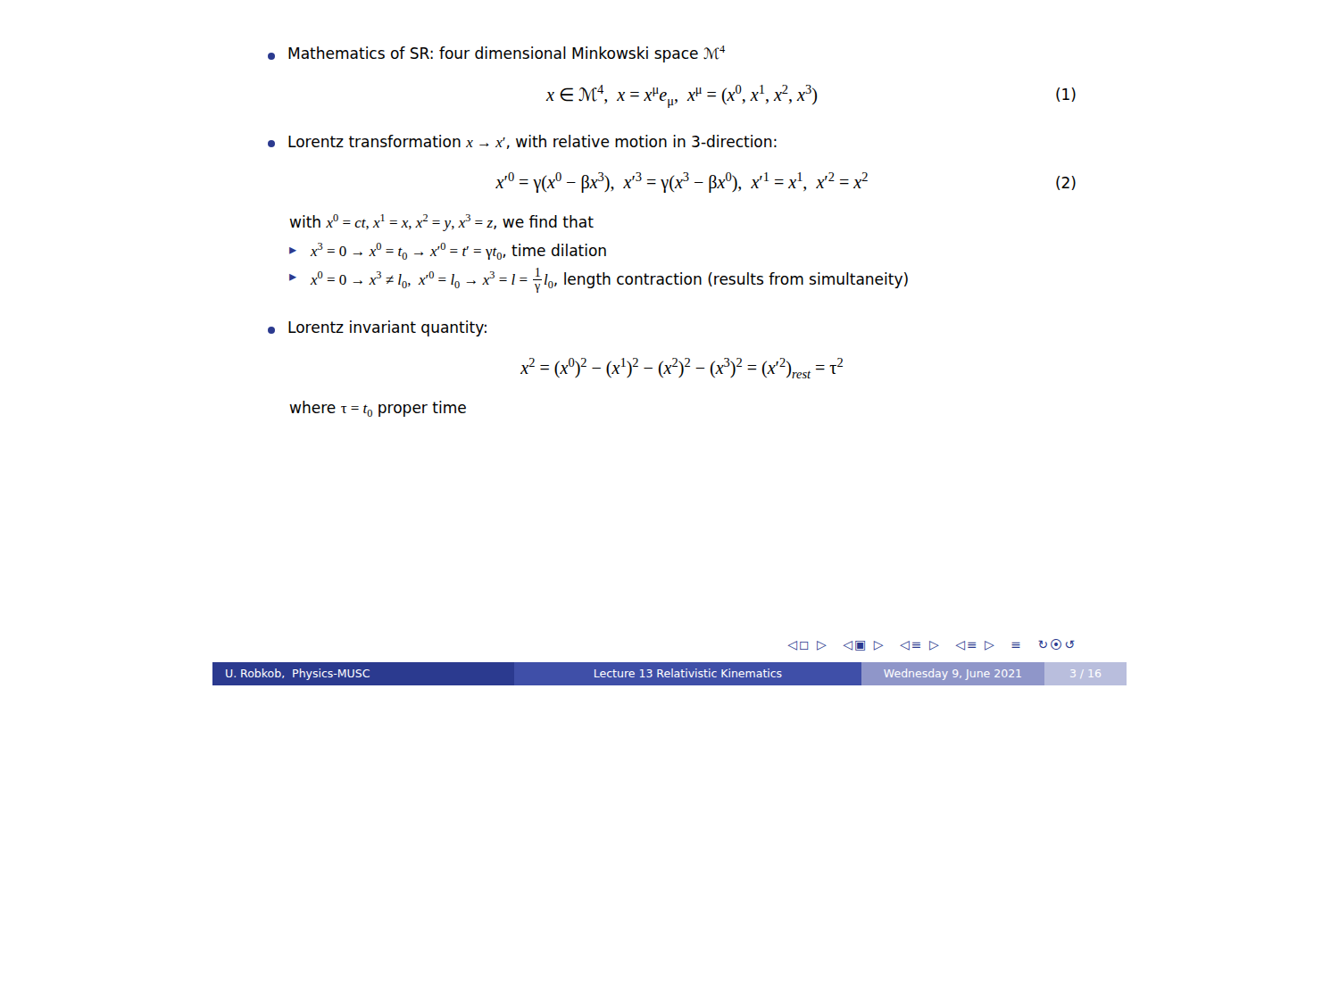Mathematics of SR: four dimensional Minkowski space ℳ4
x ∈ ℳ4, x = xμeμ, xμ = (x0, x1, x2, x3) (1)
Lorentz transformation x → x′, with relative motion in 3-direction:
x′0 = γ(x0 − βx3), x′3 = γ(x3 − βx0), x′1 = x1, x′2 = x2 (2)
with x0 = ct, x1 = x, x2 = y, x3 = z, we find that
x3 = 0 → x0 = t0 → x′0 = t′ = γt0, time dilation
x0 = 0 → x3 ≠ l0, x′0 = l0 → x3 = l = 1 γ l0, length contraction (results from simultaneity)
Lorentz invariant quantity:
x2 = (x0)2 − (x1)2 − (x2)2 − (x3)2 = (x′2)rest = τ2
where τ = t0 proper time
◁◻ ▷ ◁▣ ▷ ◁≡ ▷ ◁≡ ▷ ≡ ↻⦿↺
U. Robkob, Physics-MUSC
Lecture 13 Relativistic Kinematics
Wednesday 9, June 2021
3 / 16